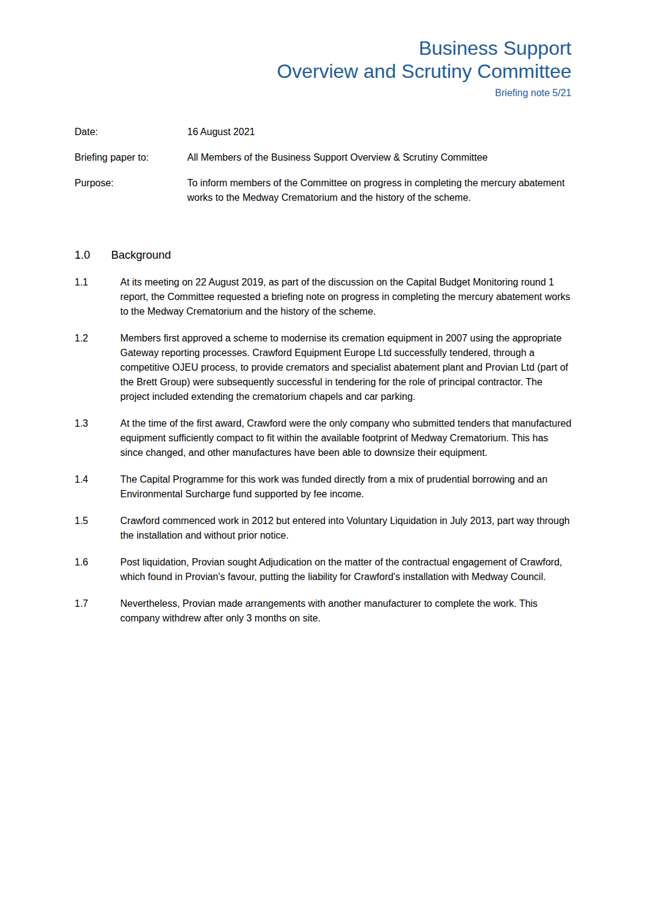Business Support
Overview and Scrutiny Committee
Briefing note 5/21
| Date: | 16 August 2021 |
| Briefing paper to: | All Members of the Business Support Overview & Scrutiny Committee |
| Purpose: | To inform members of the Committee on progress in completing the mercury abatement works to the Medway Crematorium and the history of the scheme. |
1.0 Background
1.1 At its meeting on 22 August 2019, as part of the discussion on the Capital Budget Monitoring round 1 report, the Committee requested a briefing note on progress in completing the mercury abatement works to the Medway Crematorium and the history of the scheme.
1.2 Members first approved a scheme to modernise its cremation equipment in 2007 using the appropriate Gateway reporting processes. Crawford Equipment Europe Ltd successfully tendered, through a competitive OJEU process, to provide cremators and specialist abatement plant and Provian Ltd (part of the Brett Group) were subsequently successful in tendering for the role of principal contractor. The project included extending the crematorium chapels and car parking.
1.3 At the time of the first award, Crawford were the only company who submitted tenders that manufactured equipment sufficiently compact to fit within the available footprint of Medway Crematorium. This has since changed, and other manufactures have been able to downsize their equipment.
1.4 The Capital Programme for this work was funded directly from a mix of prudential borrowing and an Environmental Surcharge fund supported by fee income.
1.5 Crawford commenced work in 2012 but entered into Voluntary Liquidation in July 2013, part way through the installation and without prior notice.
1.6 Post liquidation, Provian sought Adjudication on the matter of the contractual engagement of Crawford, which found in Provian's favour, putting the liability for Crawford's installation with Medway Council.
1.7 Nevertheless, Provian made arrangements with another manufacturer to complete the work. This company withdrew after only 3 months on site.